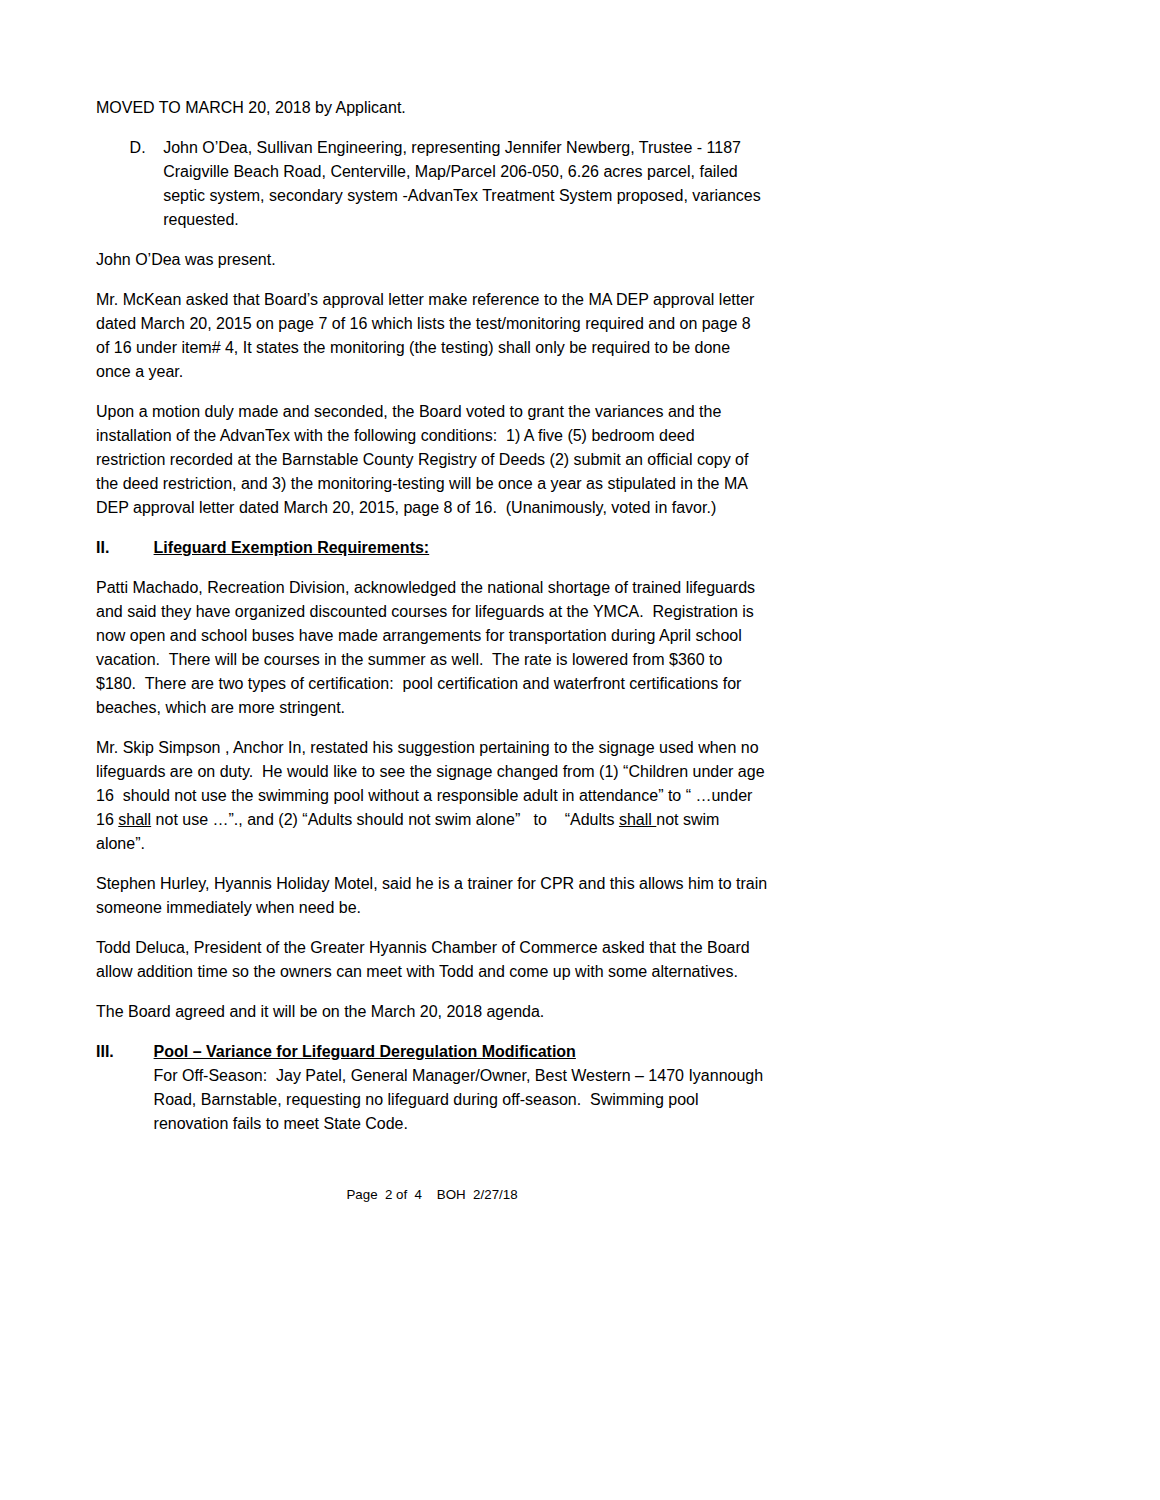MOVED TO MARCH 20, 2018 by Applicant.
D.
John O’Dea, Sullivan Engineering, representing Jennifer Newberg, Trustee - 1187 Craigville Beach Road, Centerville, Map/Parcel 206-050, 6.26 acres parcel, failed septic system, secondary system -AdvanTex Treatment System proposed, variances requested.
John O’Dea was present.
Mr. McKean asked that Board’s approval letter make reference to the MA DEP approval letter dated March 20, 2015 on page 7 of 16 which lists the test/monitoring required and on page 8 of 16 under item# 4, It states the monitoring (the testing) shall only be required to be done once a year.
Upon a motion duly made and seconded, the Board voted to grant the variances and the installation of the AdvanTex with the following conditions: 1) A five (5) bedroom deed restriction recorded at the Barnstable County Registry of Deeds (2) submit an official copy of the deed restriction, and 3) the monitoring-testing will be once a year as stipulated in the MA DEP approval letter dated March 20, 2015, page 8 of 16. (Unanimously, voted in favor.)
II.
Lifeguard Exemption Requirements:
Patti Machado, Recreation Division, acknowledged the national shortage of trained lifeguards and said they have organized discounted courses for lifeguards at the YMCA. Registration is now open and school buses have made arrangements for transportation during April school vacation. There will be courses in the summer as well. The rate is lowered from $360 to $180. There are two types of certification: pool certification and waterfront certifications for beaches, which are more stringent.
Mr. Skip Simpson , Anchor In, restated his suggestion pertaining to the signage used when no lifeguards are on duty. He would like to see the signage changed from (1) “Children under age 16 should not use the swimming pool without a responsible adult in attendance” to “ …under 16 shall not use …”., and (2) “Adults should not swim alone” to “Adults shall not swim alone”.
Stephen Hurley, Hyannis Holiday Motel, said he is a trainer for CPR and this allows him to train someone immediately when need be.
Todd Deluca, President of the Greater Hyannis Chamber of Commerce asked that the Board allow addition time so the owners can meet with Todd and come up with some alternatives.
The Board agreed and it will be on the March 20, 2018 agenda.
III.
Pool – Variance for Lifeguard Deregulation Modification
For Off-Season: Jay Patel, General Manager/Owner, Best Western – 1470 Iyannough Road, Barnstable, requesting no lifeguard during off-season. Swimming pool renovation fails to meet State Code.
Page 2 of 4 BOH 2/27/18